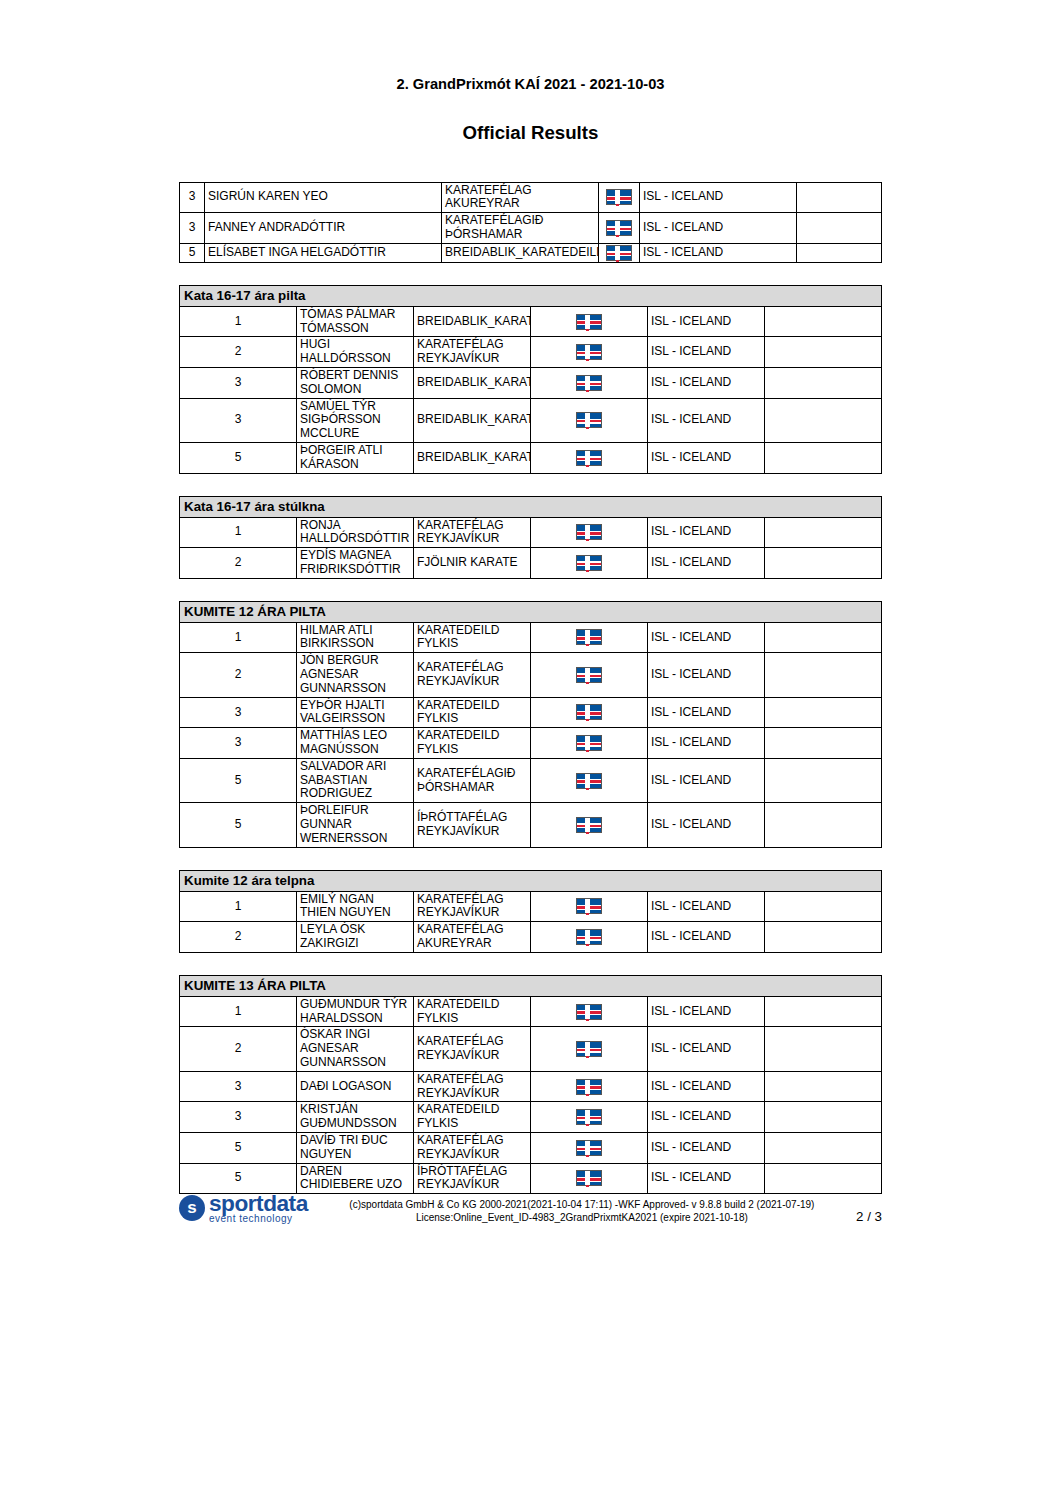2. GrandPrixmót KAÍ 2021 - 2021-10-03
Official Results
| 3 | SIGRÚN KAREN YEO | KARATEFÉLAG AKUREYRAR | | ISL - ICELAND | |
| 3 | FANNEY ANDRADÓTTIR | KARATEFÉLAGIÐ ÞÓRSHAMAR | | ISL - ICELAND | |
| 5 | ELÍSABET INGA HELGADÓTTIR | BREIDABLIK_KARATEDEILD | | ISL - ICELAND | |
| Kata 16-17 ára pilta |
| 1 | TÓMAS PÁLMAR TÓMASSON | BREIDABLIK_KARATEDEILD | | ISL - ICELAND | |
| 2 | HUGI HALLDÓRSSON | KARATEFÉLAG REYKJAVÍKUR | | ISL - ICELAND | |
| 3 | RÓBERT DENNIS SOLOMON | BREIDABLIK_KARATEDEILD | | ISL - ICELAND | |
| 3 | SAMÚEL TÝR SIGÞÓRSSON MCCLURE | BREIDABLIK_KARATEDEILD | | ISL - ICELAND | |
| 5 | ÞORGEIR ATLI KÁRASON | BREIDABLIK_KARATEDEILD | | ISL - ICELAND | |
| Kata 16-17 ára stúlkna |
| 1 | RONJA HALLDÓRSDÓTTIR | KARATEFÉLAG REYKJAVÍKUR | | ISL - ICELAND | |
| 2 | EYDÍS MAGNEA FRIÐRIKSDÓTTIR | FJÖLNIR KARATE | | ISL - ICELAND | |
| KUMITE 12 ÁRA PILTA |
| 1 | HILMAR ATLI BIRKIRSSON | KARATEDEILD FYLKIS | | ISL - ICELAND | |
| 2 | JÓN BERGUR AGNESAR GUNNARSSON | KARATEFÉLAG REYKJAVÍKUR | | ISL - ICELAND | |
| 3 | EYÞÓR HJALTI VALGEIRSSON | KARATEDEILD FYLKIS | | ISL - ICELAND | |
| 3 | MATTHÍAS LEO MAGNÚSSON | KARATEDEILD FYLKIS | | ISL - ICELAND | |
| 5 | SALVADOR ARI SABASTIAN RODRIGUEZ | KARATEFÉLAGIÐ ÞÓRSHAMAR | | ISL - ICELAND | |
| 5 | ÞORLEIFUR GUNNAR WERNERSSON | ÍÞRÓTTAFÉLAG REYKJAVÍKUR | | ISL - ICELAND | |
| Kumite 12 ára telpna |
| 1 | EMILÝ NGAN THIEN NGUYEN | KARATEFÉLAG REYKJAVÍKUR | | ISL - ICELAND | |
| 2 | LEYLA ÓSK ZAKIRGIZI | KARATEFÉLAG AKUREYRAR | | ISL - ICELAND | |
| KUMITE 13 ÁRA PILTA |
| 1 | GUÐMUNDUR TÝR HARALDSSON | KARATEDEILD FYLKIS | | ISL - ICELAND | |
| 2 | ÓSKAR INGI AGNESAR GUNNARSSON | KARATEFÉLAG REYKJAVÍKUR | | ISL - ICELAND | |
| 3 | DAÐI LOGASON | KARATEFÉLAG REYKJAVÍKUR | | ISL - ICELAND | |
| 3 | KRISTJÁN GUÐMUNDSSON | KARATEDEILD FYLKIS | | ISL - ICELAND | |
| 5 | DAVÍÐ TRI ĐUC NGUYEN | KARATEFÉLAG REYKJAVÍKUR | | ISL - ICELAND | |
| 5 | DAREN CHIDIEBERE UZO | ÍÞRÓTTAFÉLAG REYKJAVÍKUR | | ISL - ICELAND | |
sportdata
event technology
(c)sportdata GmbH & Co KG 2000-2021(2021-10-04 17:11) -WKF Approved- v 9.8.8 build 2 (2021-07-19)
License:Online_Event_ID-4983_2GrandPrixmtKA2021 (expire 2021-10-18)
2 / 3